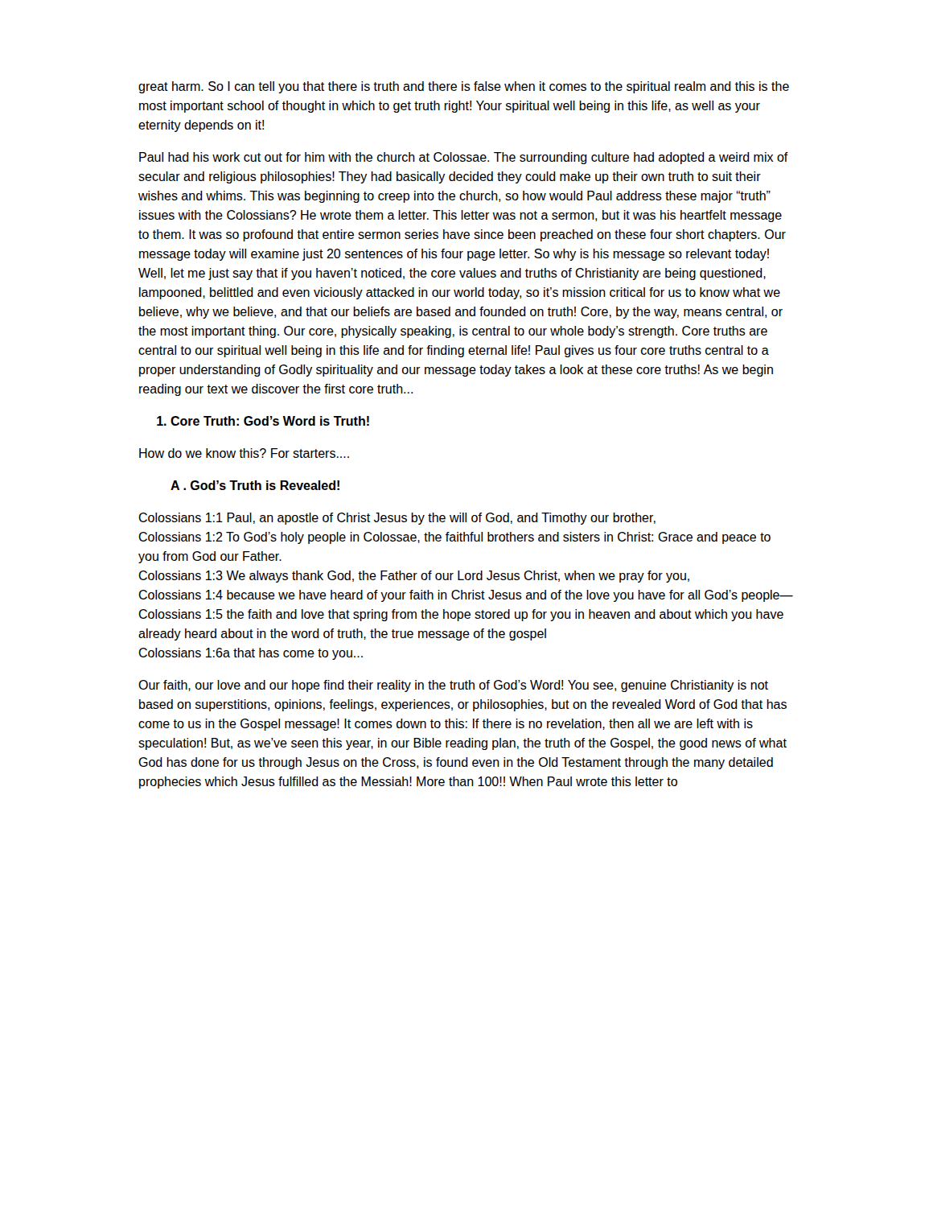great harm. So I can tell you that there is truth and there is false when it comes to the spiritual realm and this is the most important school of thought in which to get truth right! Your spiritual well being in this life, as well as your eternity depends on it!
Paul had his work cut out for him with the church at Colossae. The surrounding culture had adopted a weird mix of secular and religious philosophies! They had basically decided they could make up their own truth to suit their wishes and whims. This was beginning to creep into the church, so how would Paul address these major “truth” issues with the Colossians? He wrote them a letter. This letter was not a sermon, but it was his heartfelt message to them. It was so profound that entire sermon series have since been preached on these four short chapters. Our message today will examine just 20 sentences of his four page letter. So why is his message so relevant today! Well, let me just say that if you haven’t noticed, the core values and truths of Christianity are being questioned, lampooned, belittled and even viciously attacked in our world today, so it’s mission critical for us to know what we believe, why we believe, and that our beliefs are based and founded on truth! Core, by the way, means central, or the most important thing. Our core, physically speaking, is central to our whole body’s strength. Core truths are central to our spiritual well being in this life and for finding eternal life! Paul gives us four core truths central to a proper understanding of Godly spirituality and our message today takes a look at these core truths! As we begin reading our text we discover the first core truth...
Core Truth: God’s Word is Truth!
How do we know this? For starters....
A . God’s Truth is Revealed!
Colossians 1:1 Paul, an apostle of Christ Jesus by the will of God, and Timothy our brother,
Colossians 1:2 To God’s holy people in Colossae, the faithful brothers and sisters in Christ: Grace and peace to you from God our Father.
Colossians 1:3 We always thank God, the Father of our Lord Jesus Christ, when we pray for you,
Colossians 1:4 because we have heard of your faith in Christ Jesus and of the love you have for all God’s people—
Colossians 1:5 the faith and love that spring from the hope stored up for you in heaven and about which you have already heard about in the word of truth, the true message of the gospel
Colossians 1:6a that has come to you...
Our faith, our love and our hope find their reality in the truth of God’s Word! You see, genuine Christianity is not based on superstitions, opinions, feelings, experiences, or philosophies, but on the revealed Word of God that has come to us in the Gospel message! It comes down to this: If there is no revelation, then all we are left with is speculation! But, as we’ve seen this year, in our Bible reading plan, the truth of the Gospel, the good news of what God has done for us through Jesus on the Cross, is found even in the Old Testament through the many detailed prophecies which Jesus fulfilled as the Messiah! More than 100!! When Paul wrote this letter to